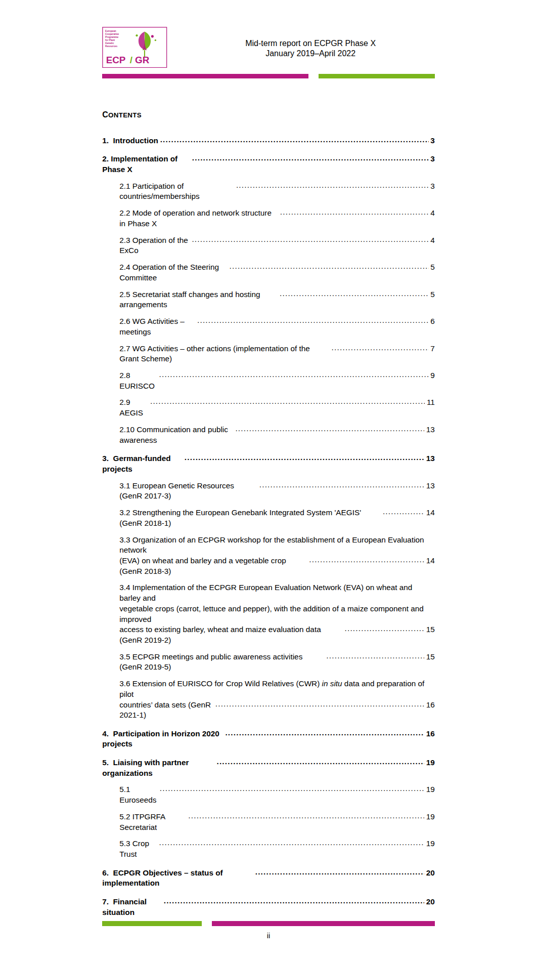European Cooperative Programme for Plant Genetic Resources ECP / GR
Mid-term report on ECPGR Phase X
January 2019–April 2022
CONTENTS
1. Introduction ................................................................................................................................. 3
2. Implementation of Phase X ......................................................................................................... 3
2.1 Participation of countries/memberships ......................................................................................... 3
2.2 Mode of operation and network structure in Phase X ................................................................. 4
2.3 Operation of the ExCo ............................................................................................................. 4
2.4 Operation of the Steering Committee ............................................................................................. 5
2.5 Secretariat staff changes and hosting arrangements ................................................................. 5
2.6 WG Activities – meetings ............................................................................................................. 6
2.7 WG Activities – other actions (implementation of the Grant Scheme) ......................................... 7
2.8 EURISCO ............................................................................................................................. 9
2.9 AEGIS ............................................................................................................................. 11
2.10 Communication and public awareness ......................................................................................... 13
3. German-funded projects ............................................................................................................. 13
3.1 European Genetic Resources (GenR 2017-3) ......................................................................... 13
3.2 Strengthening the European Genebank Integrated System 'AEGIS' (GenR 2018-1) ................. 14
3.3 Organization of an ECPGR workshop for the establishment of a European Evaluation network (EVA) on wheat and barley and a vegetable crop (GenR 2018-3) ................................................. 14
3.4 Implementation of the ECPGR European Evaluation Network (EVA) on wheat and barley and vegetable crops (carrot, lettuce and pepper), with the addition of a maize component and improved access to existing barley, wheat and maize evaluation data (GenR 2019-2) ................................. 15
3.5 ECPGR meetings and public awareness activities (GenR 2019-5) ......................................... 15
3.6 Extension of EURISCO for Crop Wild Relatives (CWR) in situ data and preparation of pilot countries’ data sets (GenR 2021-1) ................................................................................................. 16
4. Participation in Horizon 2020 projects ......................................................................................... 16
5. Liaising with partner organizations ............................................................................................. 19
5.1 Euroseeds ............................................................................................................................. 19
5.2 ITPGRFA Secretariat ............................................................................................................. 19
5.3 Crop Trust ............................................................................................................................. 19
6. ECPGR Objectives – status of implementation ......................................................................... 20
7. Financial situation ............................................................................................................................. 20
ii